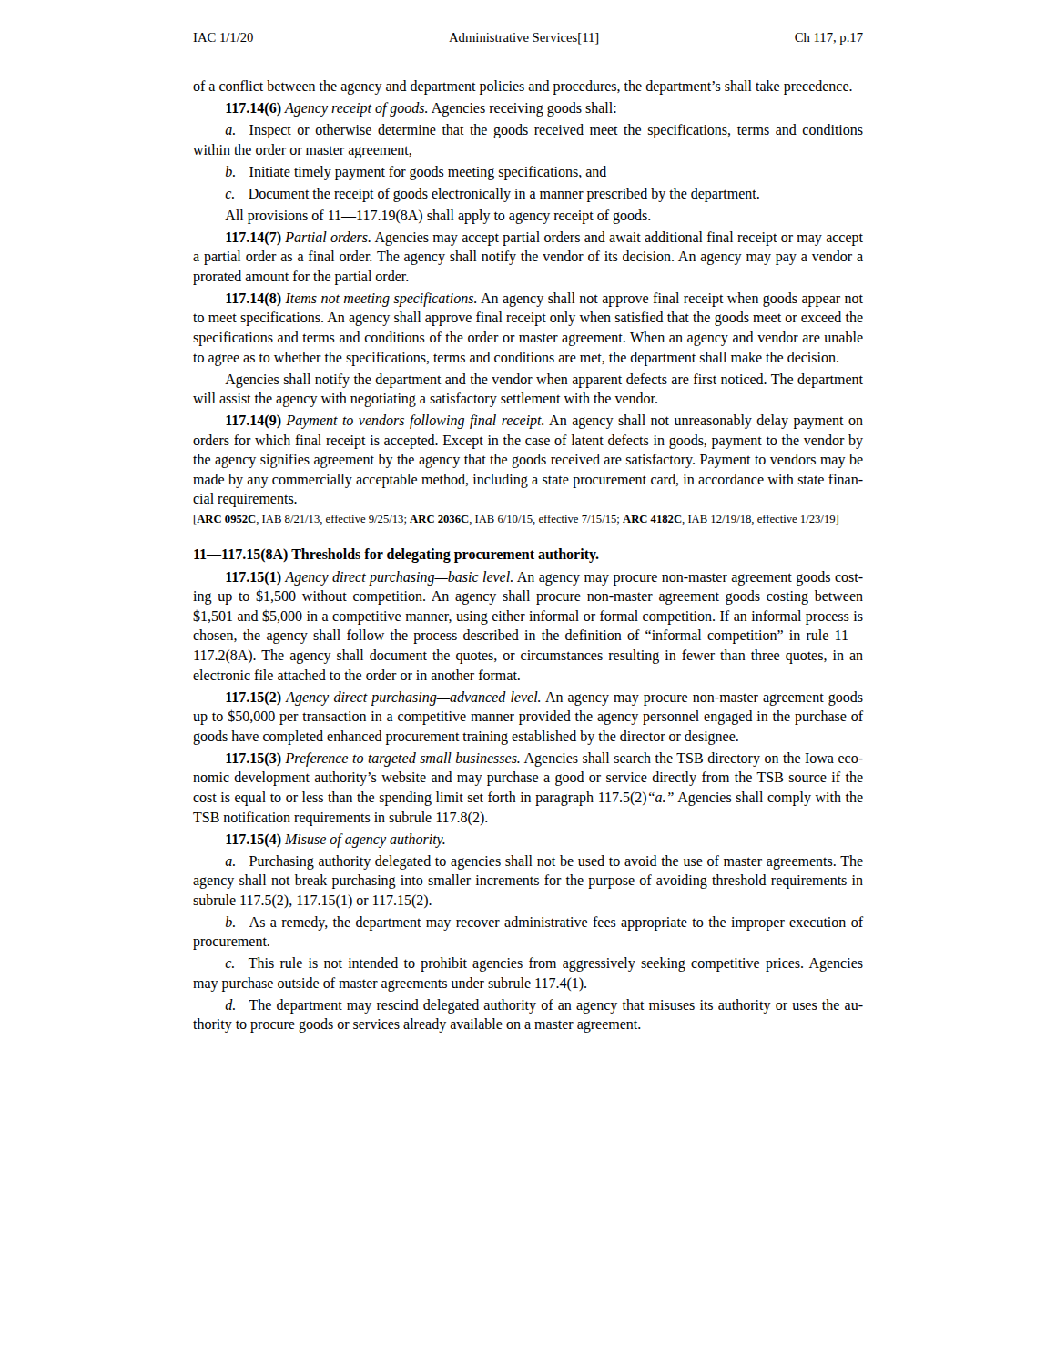IAC 1/1/20
Administrative Services[11]
Ch 117, p.17
of a conflict between the agency and department policies and procedures, the department’s shall take precedence.
117.14(6) Agency receipt of goods. Agencies receiving goods shall:
a. Inspect or otherwise determine that the goods received meet the specifications, terms and conditions within the order or master agreement,
b. Initiate timely payment for goods meeting specifications, and
c. Document the receipt of goods electronically in a manner prescribed by the department.
All provisions of 11—117.19(8A) shall apply to agency receipt of goods.
117.14(7) Partial orders. Agencies may accept partial orders and await additional final receipt or may accept a partial order as a final order. The agency shall notify the vendor of its decision. An agency may pay a vendor a prorated amount for the partial order.
117.14(8) Items not meeting specifications. An agency shall not approve final receipt when goods appear not to meet specifications. An agency shall approve final receipt only when satisfied that the goods meet or exceed the specifications and terms and conditions of the order or master agreement. When an agency and vendor are unable to agree as to whether the specifications, terms and conditions are met, the department shall make the decision.
Agencies shall notify the department and the vendor when apparent defects are first noticed. The department will assist the agency with negotiating a satisfactory settlement with the vendor.
117.14(9) Payment to vendors following final receipt. An agency shall not unreasonably delay payment on orders for which final receipt is accepted. Except in the case of latent defects in goods, payment to the vendor by the agency signifies agreement by the agency that the goods received are satisfactory. Payment to vendors may be made by any commercially acceptable method, including a state procurement card, in accordance with state financial requirements.
[ARC 0952C, IAB 8/21/13, effective 9/25/13; ARC 2036C, IAB 6/10/15, effective 7/15/15; ARC 4182C, IAB 12/19/18, effective 1/23/19]
11—117.15(8A) Thresholds for delegating procurement authority.
117.15(1) Agency direct purchasing—basic level. An agency may procure non-master agreement goods costing up to $1,500 without competition. An agency shall procure non-master agreement goods costing between $1,501 and $5,000 in a competitive manner, using either informal or formal competition. If an informal process is chosen, the agency shall follow the process described in the definition of “informal competition” in rule 11—117.2(8A). The agency shall document the quotes, or circumstances resulting in fewer than three quotes, in an electronic file attached to the order or in another format.
117.15(2) Agency direct purchasing—advanced level. An agency may procure non-master agreement goods up to $50,000 per transaction in a competitive manner provided the agency personnel engaged in the purchase of goods have completed enhanced procurement training established by the director or designee.
117.15(3) Preference to targeted small businesses. Agencies shall search the TSB directory on the Iowa economic development authority’s website and may purchase a good or service directly from the TSB source if the cost is equal to or less than the spending limit set forth in paragraph 117.5(2)“a.” Agencies shall comply with the TSB notification requirements in subrule 117.8(2).
117.15(4) Misuse of agency authority.
a. Purchasing authority delegated to agencies shall not be used to avoid the use of master agreements. The agency shall not break purchasing into smaller increments for the purpose of avoiding threshold requirements in subrule 117.5(2), 117.15(1) or 117.15(2).
b. As a remedy, the department may recover administrative fees appropriate to the improper execution of procurement.
c. This rule is not intended to prohibit agencies from aggressively seeking competitive prices. Agencies may purchase outside of master agreements under subrule 117.4(1).
d. The department may rescind delegated authority of an agency that misuses its authority or uses the authority to procure goods or services already available on a master agreement.